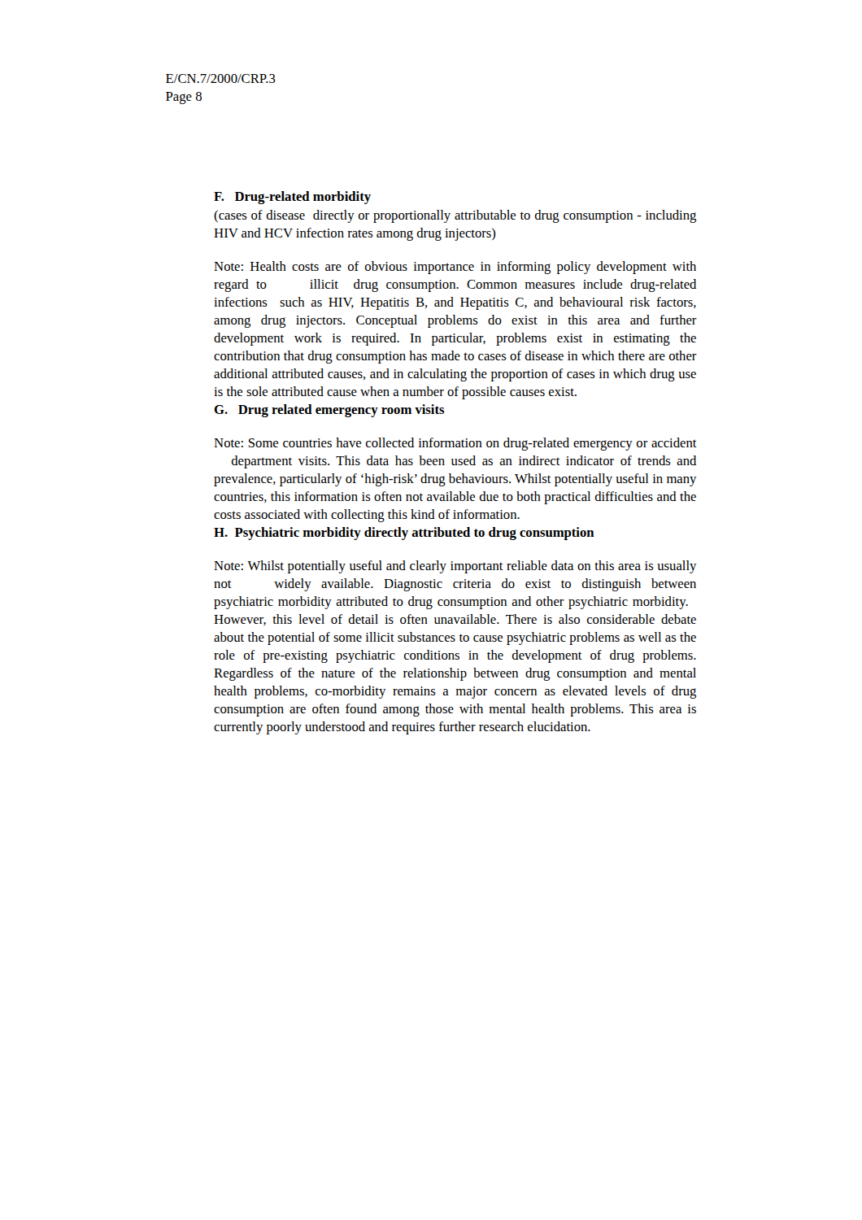E/CN.7/2000/CRP.3
Page 8
F. Drug-related morbidity
(cases of disease directly or proportionally attributable to drug consumption - including HIV and HCV infection rates among drug injectors)
Note: Health costs are of obvious importance in informing policy development with regard to illicit drug consumption. Common measures include drug-related infections such as HIV, Hepatitis B, and Hepatitis C, and behavioural risk factors, among drug injectors. Conceptual problems do exist in this area and further development work is required. In particular, problems exist in estimating the contribution that drug consumption has made to cases of disease in which there are other additional attributed causes, and in calculating the proportion of cases in which drug use is the sole attributed cause when a number of possible causes exist.
G. Drug related emergency room visits
Note: Some countries have collected information on drug-related emergency or accident department visits. This data has been used as an indirect indicator of trends and prevalence, particularly of ‘high-risk’ drug behaviours. Whilst potentially useful in many countries, this information is often not available due to both practical difficulties and the costs associated with collecting this kind of information.
H. Psychiatric morbidity directly attributed to drug consumption
Note: Whilst potentially useful and clearly important reliable data on this area is usually not widely available. Diagnostic criteria do exist to distinguish between psychiatric morbidity attributed to drug consumption and other psychiatric morbidity. However, this level of detail is often unavailable. There is also considerable debate about the potential of some illicit substances to cause psychiatric problems as well as the role of pre-existing psychiatric conditions in the development of drug problems. Regardless of the nature of the relationship between drug consumption and mental health problems, co-morbidity remains a major concern as elevated levels of drug consumption are often found among those with mental health problems. This area is currently poorly understood and requires further research elucidation.